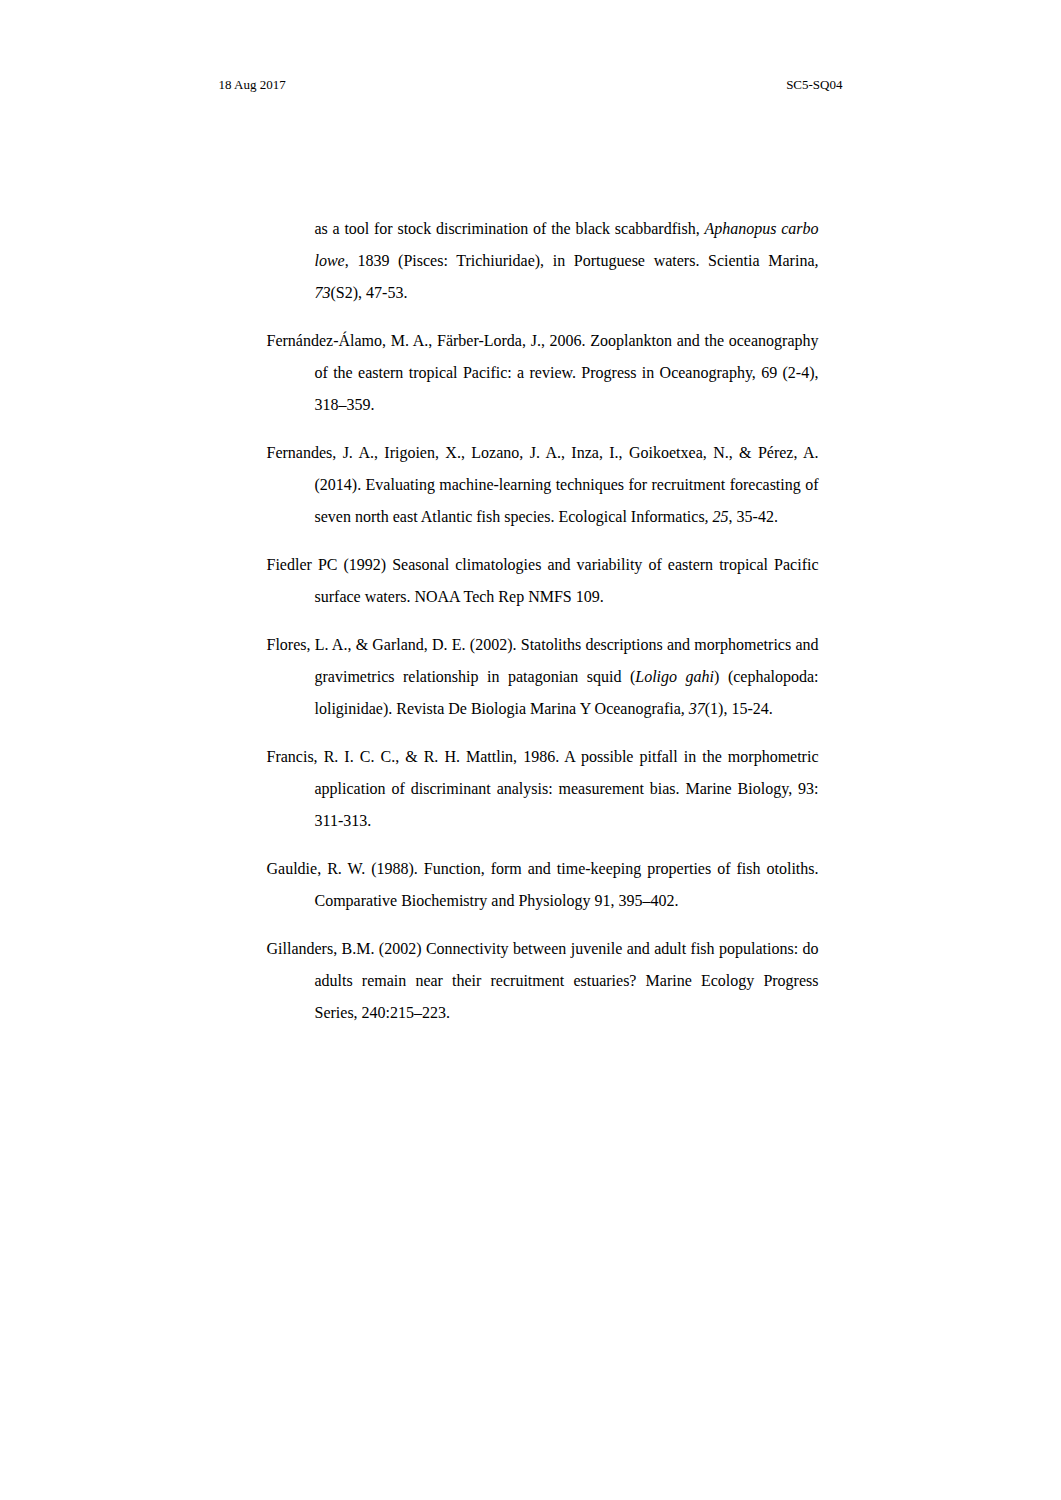18 Aug 2017 SC5-SQ04
as a tool for stock discrimination of the black scabbardfish, Aphanopus carbo lowe, 1839 (Pisces: Trichiuridae), in Portuguese waters. Scientia Marina, 73(S2), 47-53.
Fernández-Álamo, M. A., Färber-Lorda, J., 2006. Zooplankton and the oceanography of the eastern tropical Pacific: a review. Progress in Oceanography, 69 (2-4), 318–359.
Fernandes, J. A., Irigoien, X., Lozano, J. A., Inza, I., Goikoetxea, N., & Pérez, A. (2014). Evaluating machine-learning techniques for recruitment forecasting of seven north east Atlantic fish species. Ecological Informatics, 25, 35-42.
Fiedler PC (1992) Seasonal climatologies and variability of eastern tropical Pacific surface waters. NOAA Tech Rep NMFS 109.
Flores, L. A., & Garland, D. E. (2002). Statoliths descriptions and morphometrics and gravimetrics relationship in patagonian squid (Loligo gahi) (cephalopoda: loliginidae). Revista De Biologia Marina Y Oceanografia, 37(1), 15-24.
Francis, R. I. C. C., & R. H. Mattlin, 1986. A possible pitfall in the morphometric application of discriminant analysis: measurement bias. Marine Biology, 93: 311-313.
Gauldie, R. W. (1988). Function, form and time-keeping properties of fish otoliths. Comparative Biochemistry and Physiology 91, 395–402.
Gillanders, B.M. (2002) Connectivity between juvenile and adult fish populations: do adults remain near their recruitment estuaries? Marine Ecology Progress Series, 240:215–223.